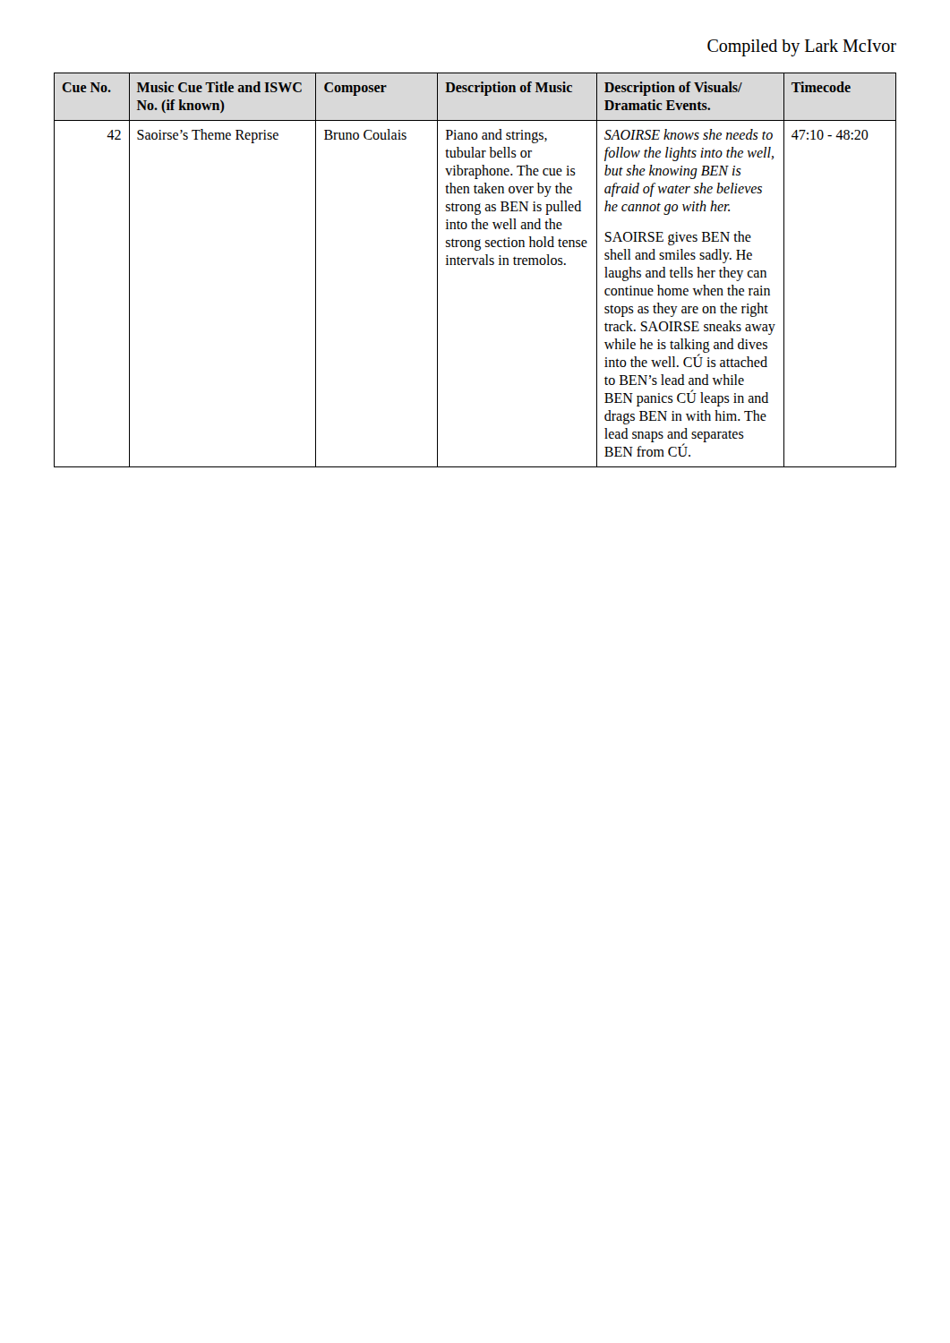Compiled by Lark McIvor
| Cue No. | Music Cue Title and ISWC No. (if known) | Composer | Description of Music | Description of Visuals/ Dramatic Events. | Timecode |
| --- | --- | --- | --- | --- | --- |
| 42 | Saoirse’s Theme Reprise | Bruno Coulais | Piano and strings, tubular bells or vibraphone. The cue is then taken over by the strong as BEN is pulled into the well and the strong section hold tense intervals in tremolos. | SAOIRSE knows she needs to follow the lights into the well, but she knowing BEN is afraid of water she believes he cannot go with her. SAOIRSE gives BEN the shell and smiles sadly. He laughs and tells her they can continue home when the rain stops as they are on the right track. SAOIRSE sneaks away while he is talking and dives into the well. CÚ is attached to BEN’s lead and while BEN panics CÚ leaps in and drags BEN in with him. The lead snaps and separates BEN from CÚ. | 47:10 - 48:20 |